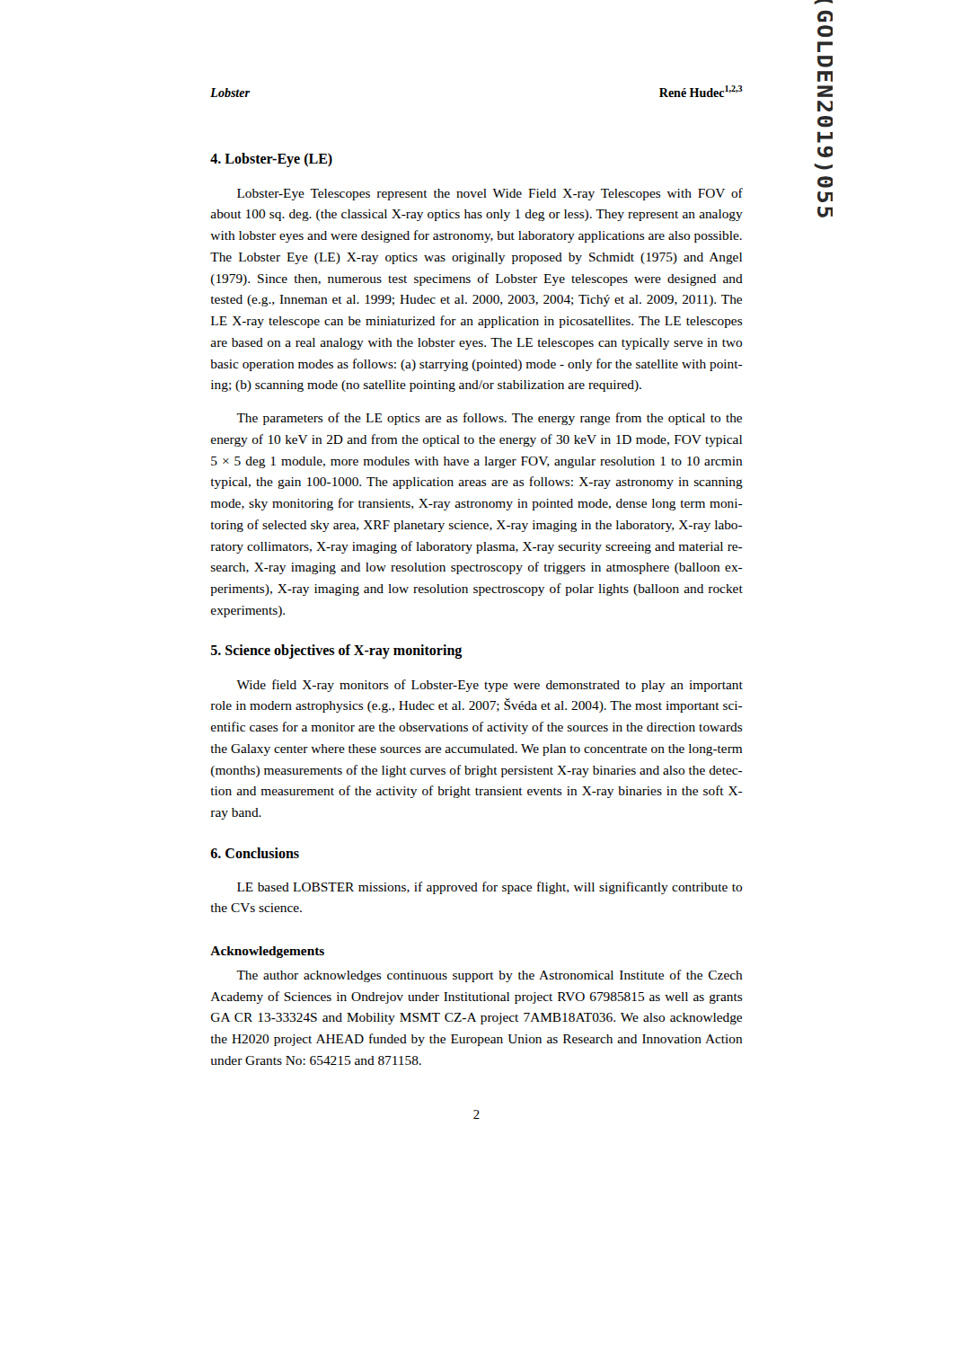Lobster René Hudec1,2,3
PoS(GOLDEN2019)055
4. Lobster-Eye (LE)
Lobster-Eye Telescopes represent the novel Wide Field X-ray Telescopes with FOV of about 100 sq. deg. (the classical X-ray optics has only 1 deg or less). They represent an analogy with lobster eyes and were designed for astronomy, but laboratory applications are also possible. The Lobster Eye (LE) X-ray optics was originally proposed by Schmidt (1975) and Angel (1979). Since then, numerous test specimens of Lobster Eye telescopes were designed and tested (e.g., Inneman et al. 1999; Hudec et al. 2000, 2003, 2004; Tichý et al. 2009, 2011). The LE X-ray telescope can be miniaturized for an application in picosatellites. The LE telescopes are based on a real analogy with the lobster eyes. The LE telescopes can typically serve in two basic operation modes as follows: (a) starrying (pointed) mode - only for the satellite with pointing; (b) scanning mode (no satellite pointing and/or stabilization are required).
The parameters of the LE optics are as follows. The energy range from the optical to the energy of 10 keV in 2D and from the optical to the energy of 30 keV in 1D mode, FOV typical 5 × 5 deg 1 module, more modules with have a larger FOV, angular resolution 1 to 10 arcmin typical, the gain 100-1000. The application areas are as follows: X-ray astronomy in scanning mode, sky monitoring for transients, X-ray astronomy in pointed mode, dense long term monitoring of selected sky area, XRF planetary science, X-ray imaging in the laboratory, X-ray laboratory collimators, X-ray imaging of laboratory plasma, X-ray security screeing and material research, X-ray imaging and low resolution spectroscopy of triggers in atmosphere (balloon experiments), X-ray imaging and low resolution spectroscopy of polar lights (balloon and rocket experiments).
5. Science objectives of X-ray monitoring
Wide field X-ray monitors of Lobster-Eye type were demonstrated to play an important role in modern astrophysics (e.g., Hudec et al. 2007; Švéda et al. 2004). The most important scientific cases for a monitor are the observations of activity of the sources in the direction towards the Galaxy center where these sources are accumulated. We plan to concentrate on the long-term (months) measurements of the light curves of bright persistent X-ray binaries and also the detection and measurement of the activity of bright transient events in X-ray binaries in the soft X-ray band.
6. Conclusions
LE based LOBSTER missions, if approved for space flight, will significantly contribute to the CVs science.
Acknowledgements
The author acknowledges continuous support by the Astronomical Institute of the Czech Academy of Sciences in Ondrejov under Institutional project RVO 67985815 as well as grants GA CR 13-33324S and Mobility MSMT CZ-A project 7AMB18AT036. We also acknowledge the H2020 project AHEAD funded by the European Union as Research and Innovation Action under Grants No: 654215 and 871158.
2